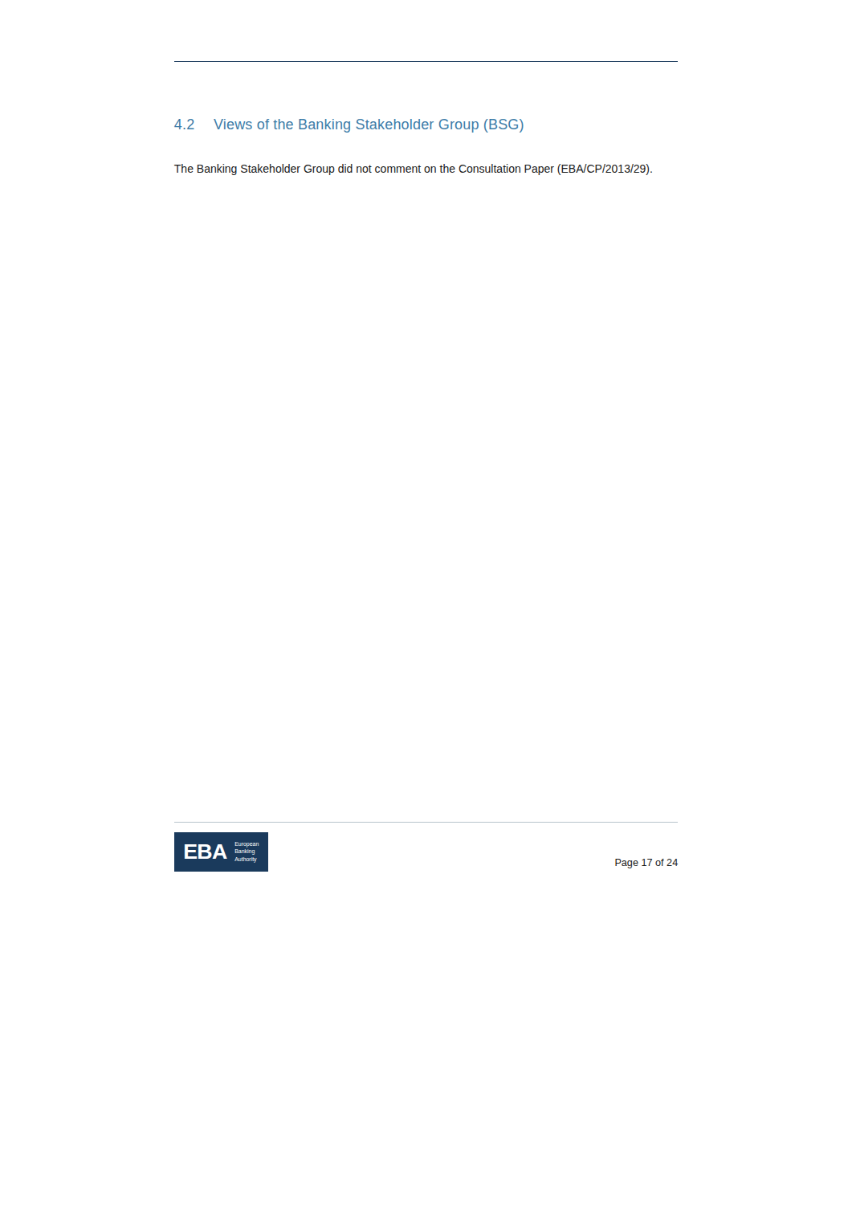4.2 Views of the Banking Stakeholder Group (BSG)
The Banking Stakeholder Group did not comment on the Consultation Paper (EBA/CP/2013/29).
EBA European
Banking
Authority
Page 17 of 24